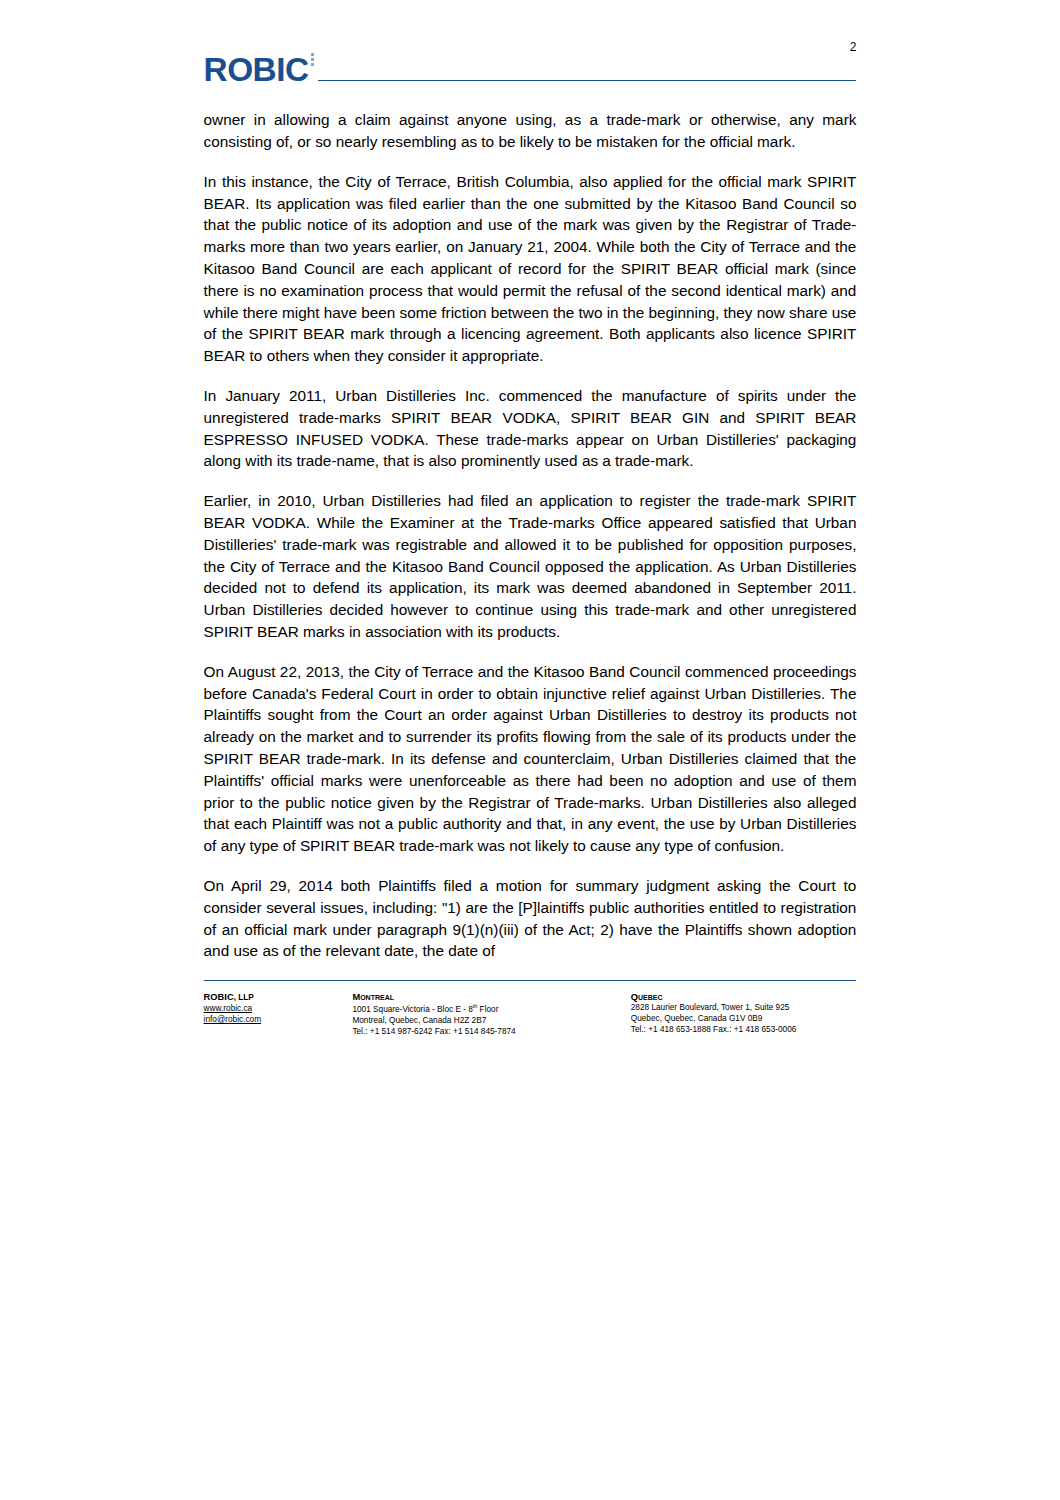2
ROBIC
owner in allowing a claim against anyone using, as a trade-mark or otherwise, any mark consisting of, or so nearly resembling as to be likely to be mistaken for the official mark.
In this instance, the City of Terrace, British Columbia, also applied for the official mark SPIRIT BEAR. Its application was filed earlier than the one submitted by the Kitasoo Band Council so that the public notice of its adoption and use of the mark was given by the Registrar of Trade-marks more than two years earlier, on January 21, 2004. While both the City of Terrace and the Kitasoo Band Council are each applicant of record for the SPIRIT BEAR official mark (since there is no examination process that would permit the refusal of the second identical mark) and while there might have been some friction between the two in the beginning, they now share use of the SPIRIT BEAR mark through a licencing agreement. Both applicants also licence SPIRIT BEAR to others when they consider it appropriate.
In January 2011, Urban Distilleries Inc. commenced the manufacture of spirits under the unregistered trade-marks SPIRIT BEAR VODKA, SPIRIT BEAR GIN and SPIRIT BEAR ESPRESSO INFUSED VODKA. These trade-marks appear on Urban Distilleries' packaging along with its trade-name, that is also prominently used as a trade-mark.
Earlier, in 2010, Urban Distilleries had filed an application to register the trade-mark SPIRIT BEAR VODKA. While the Examiner at the Trade-marks Office appeared satisfied that Urban Distilleries' trade-mark was registrable and allowed it to be published for opposition purposes, the City of Terrace and the Kitasoo Band Council opposed the application. As Urban Distilleries decided not to defend its application, its mark was deemed abandoned in September 2011. Urban Distilleries decided however to continue using this trade-mark and other unregistered SPIRIT BEAR marks in association with its products.
On August 22, 2013, the City of Terrace and the Kitasoo Band Council commenced proceedings before Canada's Federal Court in order to obtain injunctive relief against Urban Distilleries. The Plaintiffs sought from the Court an order against Urban Distilleries to destroy its products not already on the market and to surrender its profits flowing from the sale of its products under the SPIRIT BEAR trade-mark. In its defense and counterclaim, Urban Distilleries claimed that the Plaintiffs' official marks were unenforceable as there had been no adoption and use of them prior to the public notice given by the Registrar of Trade-marks. Urban Distilleries also alleged that each Plaintiff was not a public authority and that, in any event, the use by Urban Distilleries of any type of SPIRIT BEAR trade-mark was not likely to cause any type of confusion.
On April 29, 2014 both Plaintiffs filed a motion for summary judgment asking the Court to consider several issues, including: "1) are the [P]laintiffs public authorities entitled to registration of an official mark under paragraph 9(1)(n)(iii) of the Act; 2) have the Plaintiffs shown adoption and use as of the relevant date, the date of
ROBIC, LLP
www.robic.ca
info@robic.com
Montreal
1001 Square-Victoria - Bloc E - 8th Floor
Montreal, Quebec, Canada H2Z 2B7
Tel.: +1 514 987-6242 Fax: +1 514 845-7874
Quebec
2828 Laurier Boulevard, Tower 1, Suite 925
Quebec, Quebec, Canada G1V 0B9
Tel.: +1 418 653-1888 Fax.: +1 418 653-0006